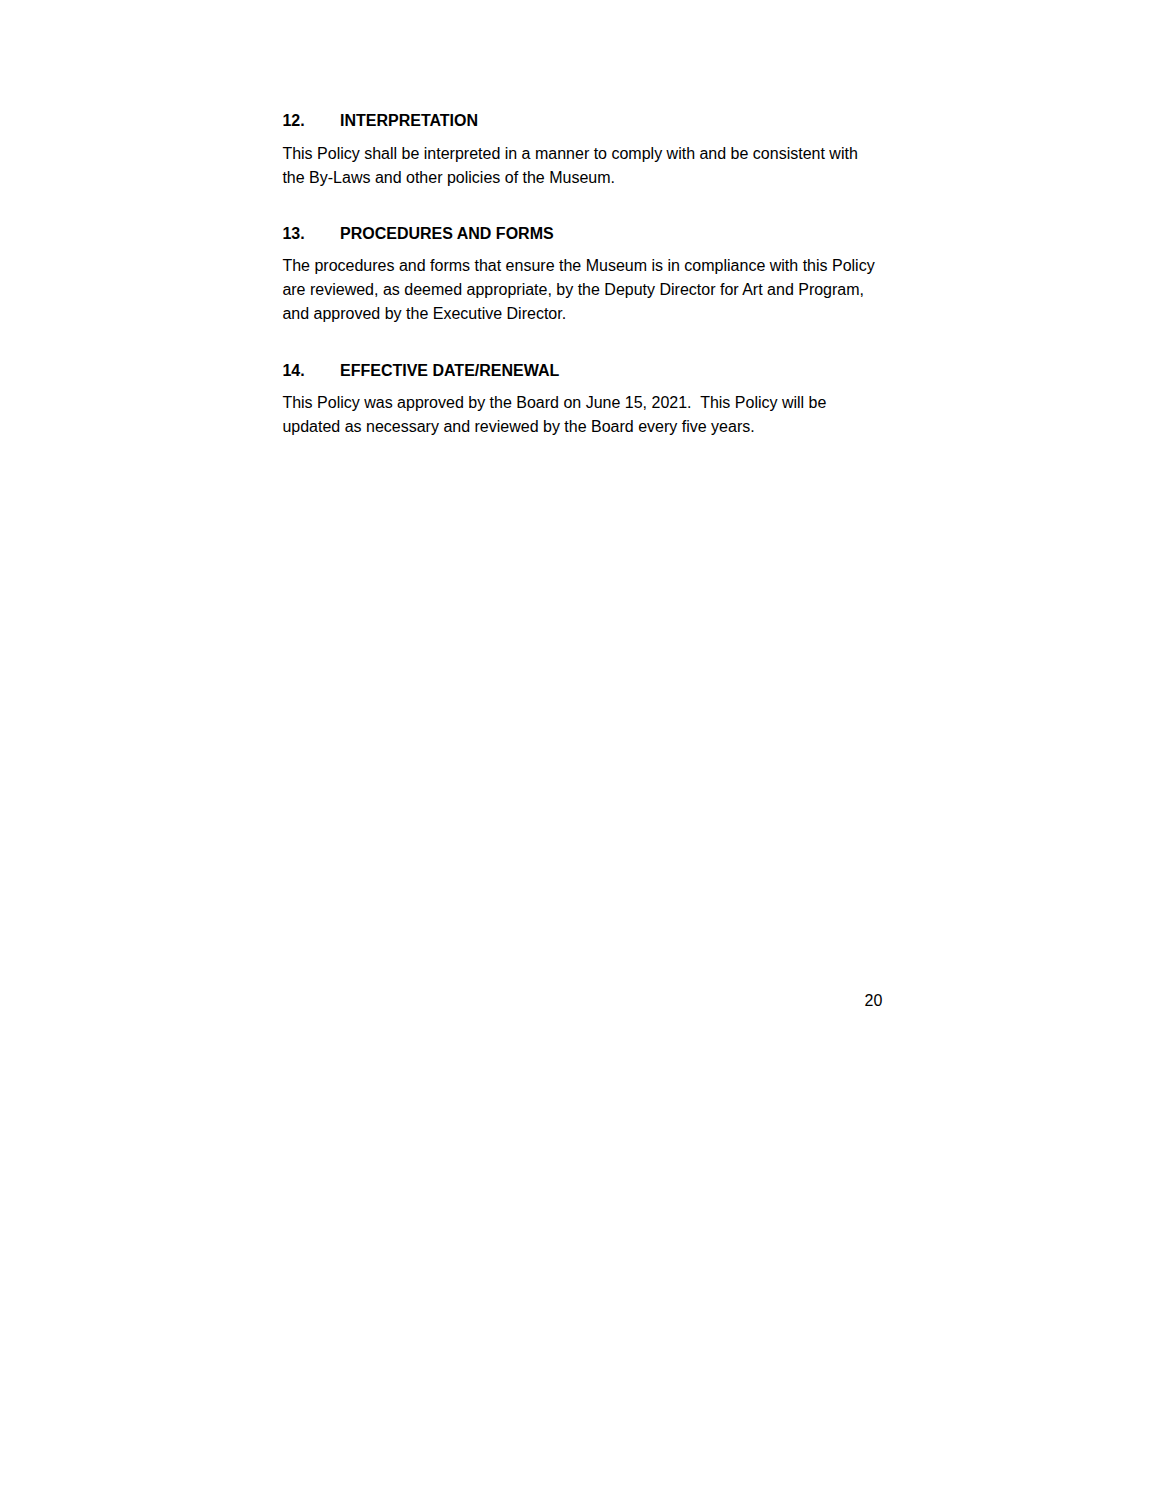12. INTERPRETATION
This Policy shall be interpreted in a manner to comply with and be consistent with the By-Laws and other policies of the Museum.
13. PROCEDURES AND FORMS
The procedures and forms that ensure the Museum is in compliance with this Policy are reviewed, as deemed appropriate, by the Deputy Director for Art and Program, and approved by the Executive Director.
14. EFFECTIVE DATE/RENEWAL
This Policy was approved by the Board on June 15, 2021. This Policy will be updated as necessary and reviewed by the Board every five years.
20